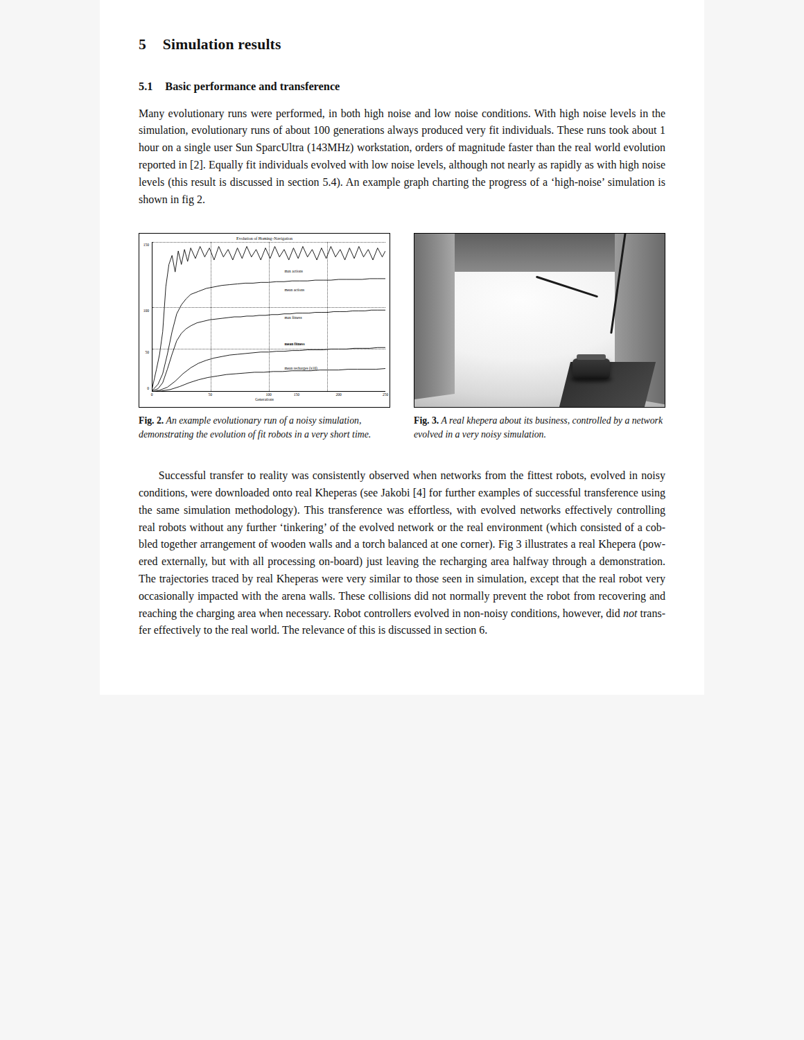5 Simulation results
5.1 Basic performance and transference
Many evolutionary runs were performed, in both high noise and low noise conditions. With high noise levels in the simulation, evolutionary runs of about 100 generations always produced very fit individuals. These runs took about 1 hour on a single user Sun SparcUltra (143MHz) workstation, orders of magnitude faster than the real world evolution reported in [2]. Equally fit individuals evolved with low noise levels, although not nearly as rapidly as with high noise levels (this result is discussed in section 5.4). An example graph charting the progress of a ‘high-noise’ simulation is shown in fig 2.
Evolution of Homing–Navigation
150 100 50 0
max actions
mean actions
max fitness
mean fitness
mean recharges (x10)
0 50 100 150 200 250
Generations
Fig. 2. An example evolutionary run of a noisy simulation, demonstrating the evolution of fit robots in a very short time.
Fig. 3. A real khepera about its business, controlled by a network evolved in a very noisy simulation.
Successful transfer to reality was consistently observed when networks from the fittest robots, evolved in noisy conditions, were downloaded onto real Kheperas (see Jakobi [4] for further examples of successful transference using the same simulation methodology). This transference was effortless, with evolved networks effectively controlling real robots without any further ‘tinkering’ of the evolved network or the real environment (which consisted of a cobbled together arrangement of wooden walls and a torch balanced at one corner). Fig 3 illustrates a real Khepera (powered externally, but with all processing on-board) just leaving the recharging area halfway through a demonstration. The trajectories traced by real Kheperas were very similar to those seen in simulation, except that the real robot very occasionally impacted with the arena walls. These collisions did not normally prevent the robot from recovering and reaching the charging area when necessary. Robot controllers evolved in non-noisy conditions, however, did not transfer effectively to the real world. The relevance of this is discussed in section 6.